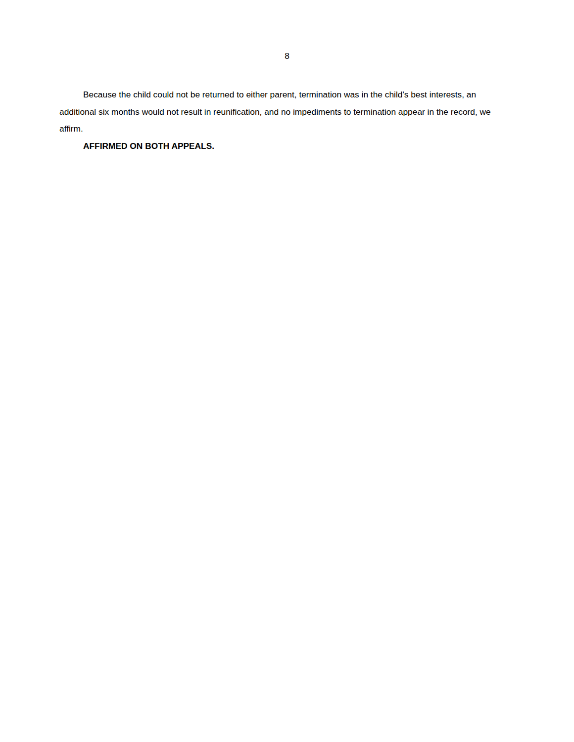8
Because the child could not be returned to either parent, termination was in the child's best interests, an additional six months would not result in reunification, and no impediments to termination appear in the record, we affirm.
AFFIRMED ON BOTH APPEALS.